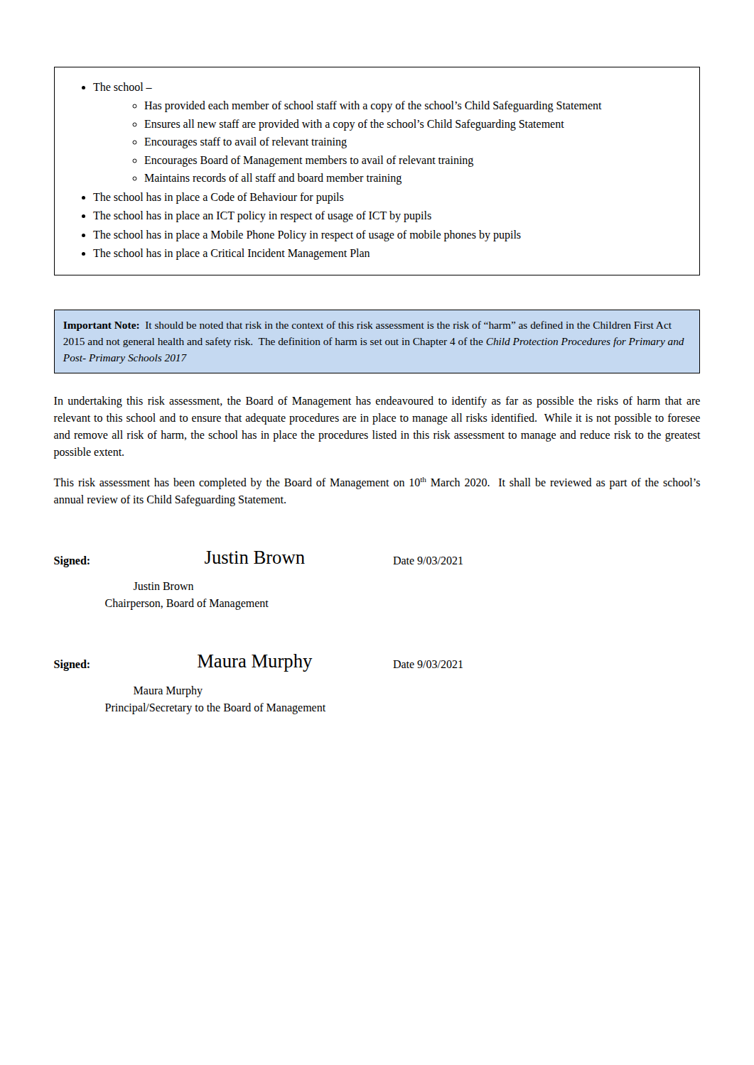The school –
Has provided each member of school staff with a copy of the school’s Child Safeguarding Statement
Ensures all new staff are provided with a copy of the school’s Child Safeguarding Statement
Encourages staff to avail of relevant training
Encourages Board of Management members to avail of relevant training
Maintains records of all staff and board member training
The school has in place a Code of Behaviour for pupils
The school has in place an ICT policy in respect of usage of ICT by pupils
The school has in place a Mobile Phone Policy in respect of usage of mobile phones by pupils
The school has in place a Critical Incident Management Plan
Important Note: It should be noted that risk in the context of this risk assessment is the risk of “harm” as defined in the Children First Act 2015 and not general health and safety risk. The definition of harm is set out in Chapter 4 of the Child Protection Procedures for Primary and Post- Primary Schools 2017
In undertaking this risk assessment, the Board of Management has endeavoured to identify as far as possible the risks of harm that are relevant to this school and to ensure that adequate procedures are in place to manage all risks identified. While it is not possible to foresee and remove all risk of harm, the school has in place the procedures listed in this risk assessment to manage and reduce risk to the greatest possible extent.
This risk assessment has been completed by the Board of Management on 10th March 2020. It shall be reviewed as part of the school’s annual review of its Child Safeguarding Statement.
Signed: Justin Brown Date 9/03/2021
Justin Brown
Chairperson, Board of Management
Signed: Maura Murphy Date 9/03/2021
Maura Murphy
Principal/Secretary to the Board of Management